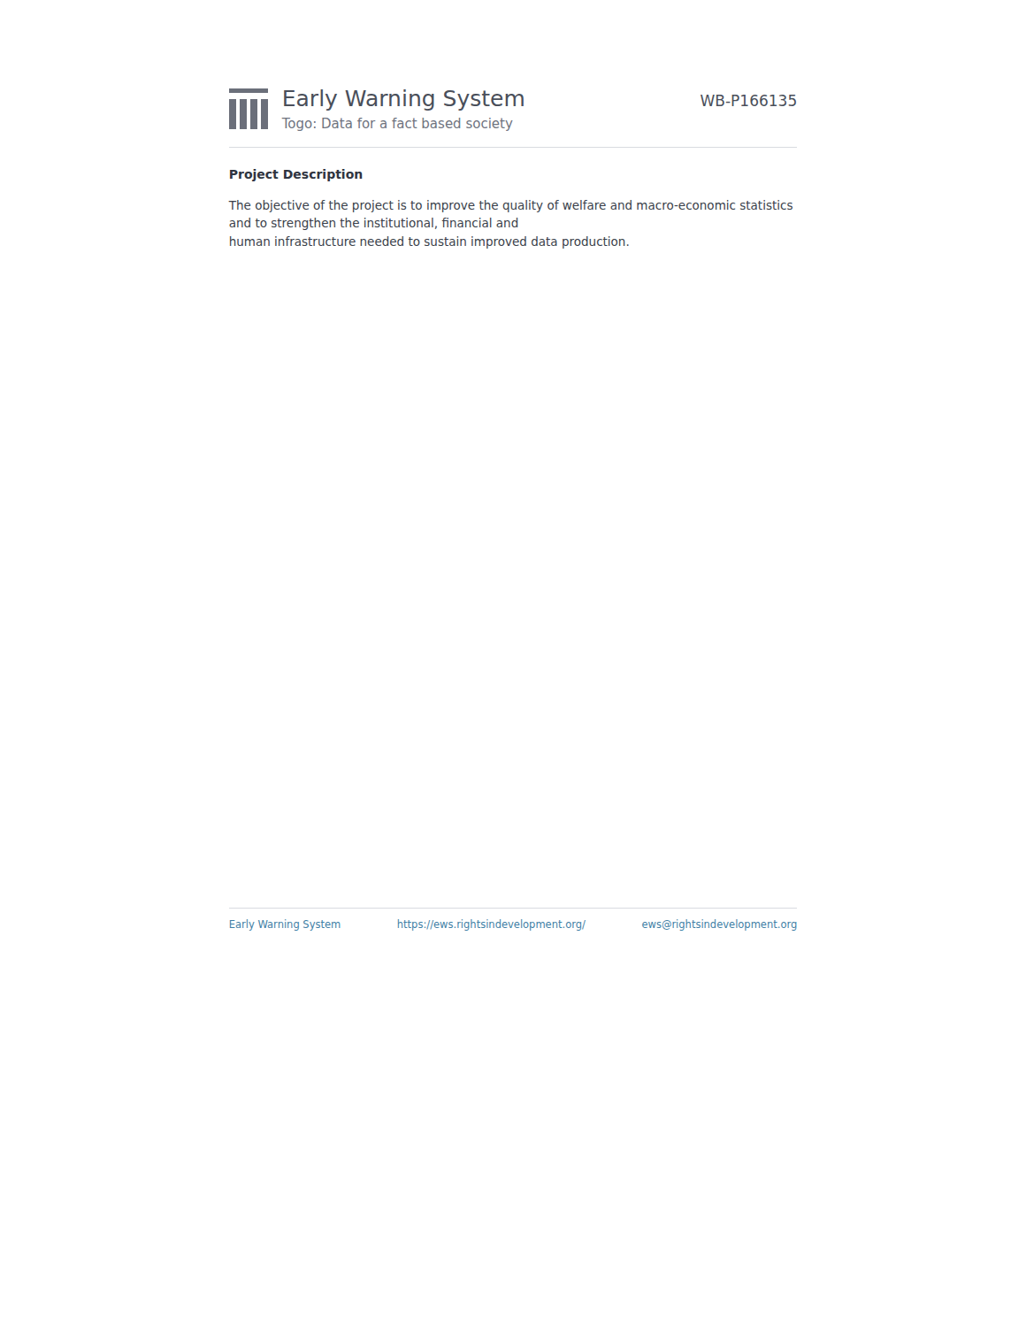Early Warning System
Togo: Data for a fact based society
WB-P166135
Project Description
The objective of the project is to improve the quality of welfare and macro-economic statistics and to strengthen the institutional, financial and
human infrastructure needed to sustain improved data production.
Early Warning System
https://ews.rightsindevelopment.org/
ews@rightsindevelopment.org